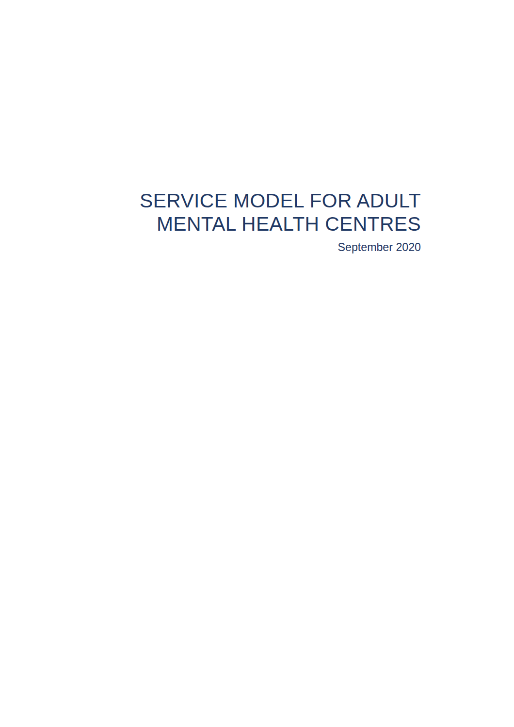SERVICE MODEL FOR ADULT MENTAL HEALTH CENTRES
September 2020